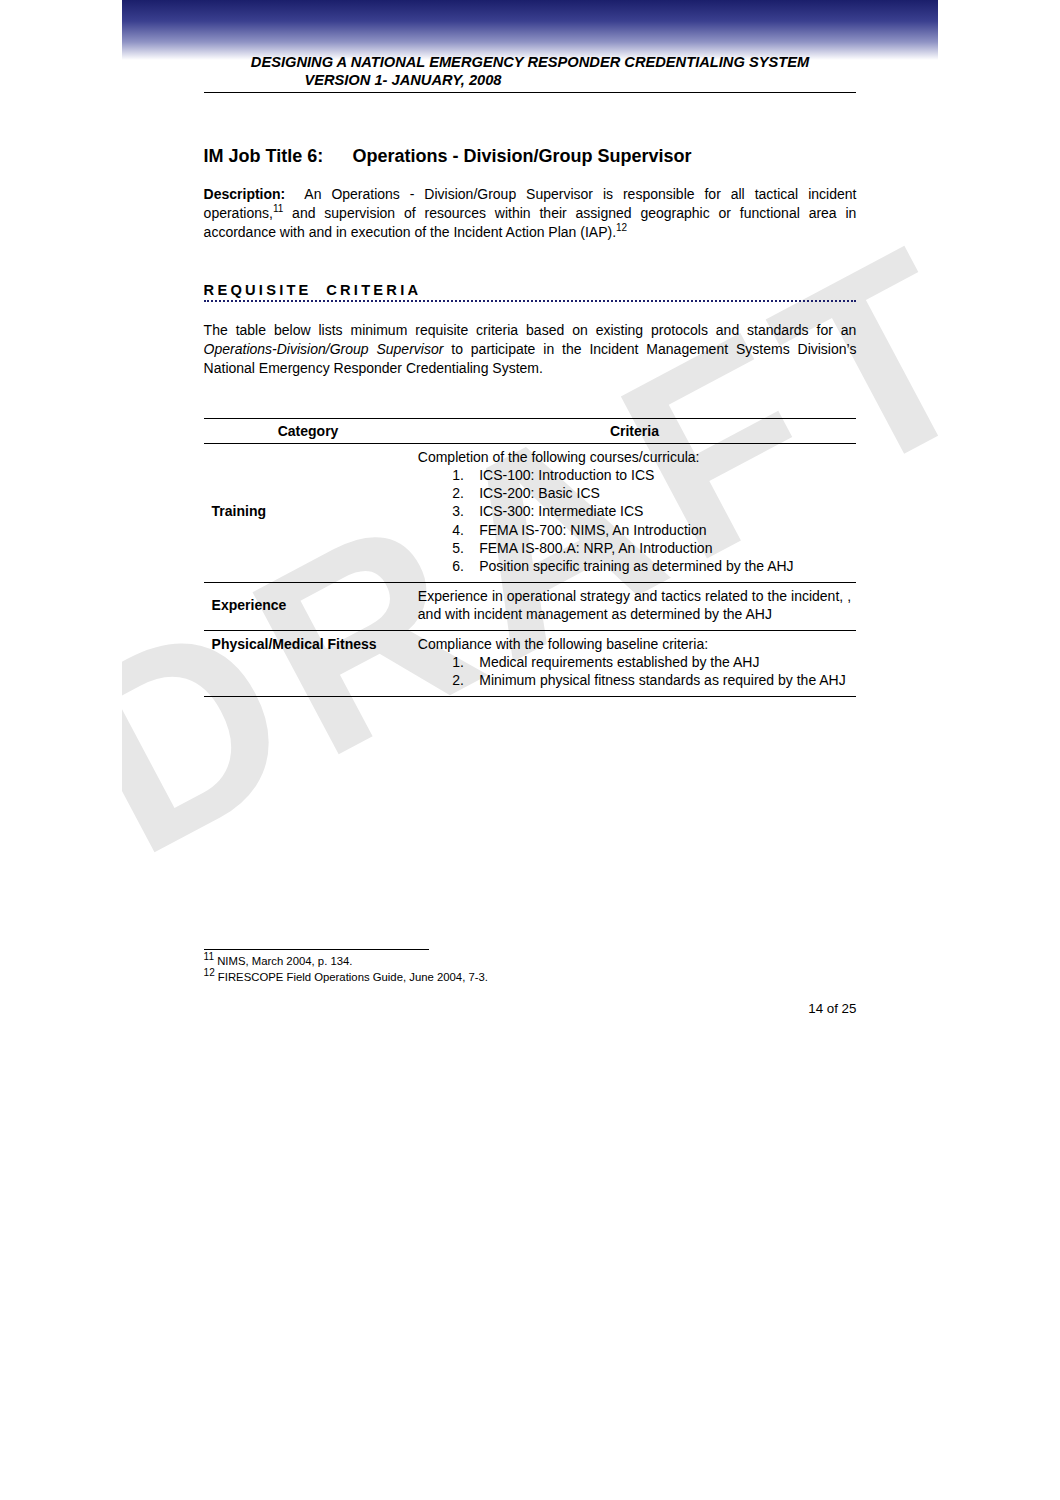DRAFT
DESIGNING A NATIONAL EMERGENCY RESPONDER CREDENTIALING SYSTEM VERSION 1- JANUARY, 2008
IM Job Title 6: Operations - Division/Group Supervisor
Description: An Operations - Division/Group Supervisor is responsible for all tactical incident operations,11 and supervision of resources within their assigned geographic or functional area in accordance with and in execution of the Incident Action Plan (IAP).12
REQUISITE CRITERIA
The table below lists minimum requisite criteria based on existing protocols and standards for an Operations-Division/Group Supervisor to participate in the Incident Management Systems Division’s National Emergency Responder Credentialing System.
| Category | Criteria |
| --- | --- |
| Training | Completion of the following courses/curricula: ICS-100: Introduction to ICS ICS-200: Basic ICS ICS-300: Intermediate ICS FEMA IS-700: NIMS, An Introduction FEMA IS-800.A: NRP, An Introduction Position specific training as determined by the AHJ |
| Experience | Experience in operational strategy and tactics related to the incident, , and with incident management as determined by the AHJ |
| Physical/Medical Fitness | Compliance with the following baseline criteria: Medical requirements established by the AHJ Minimum physical fitness standards as required by the AHJ |
11 NIMS, March 2004, p. 134.
12 FIRESCOPE Field Operations Guide, June 2004, 7-3.
14 of 25